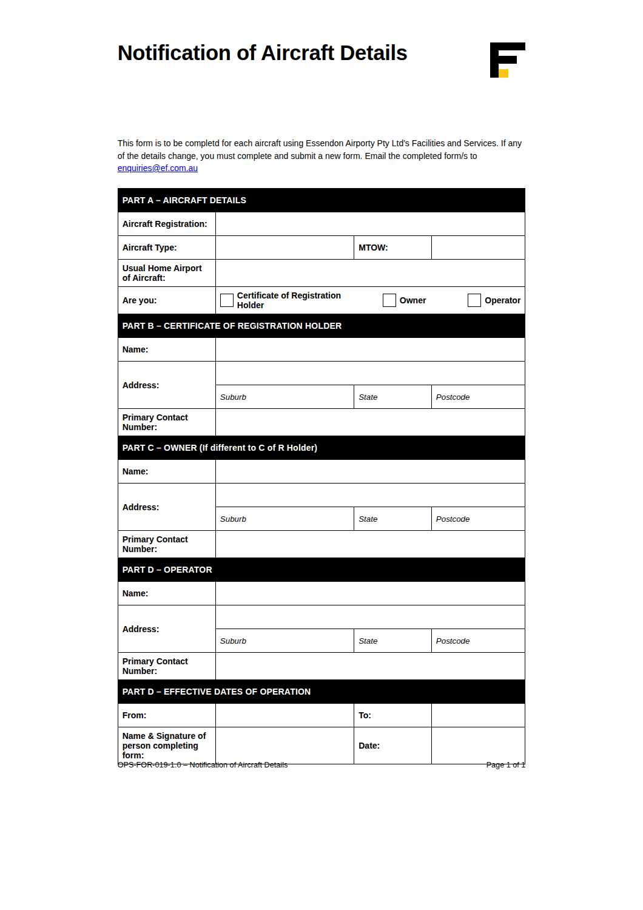Notification of Aircraft Details
This form is to be completd for each aircraft using Essendon Airporty Pty Ltd's Facilities and Services. If any of the details change, you must complete and submit a new form. Email the completed form/s to enquiries@ef.com.au
| PART A – AIRCRAFT DETAILS |
| Aircraft Registration: | |
| Aircraft Type: | | MTOW: | |
| Usual Home Airport of Aircraft: | |
| Are you: | Certificate of Registration Holder Owner Operator |
| PART B – CERTIFICATE OF REGISTRATION HOLDER |
| Name: | |
| Address: | |
| Suburb | State | Postcode |
| Primary Contact Number: | |
| PART C – OWNER (If different to C of R Holder) |
| Name: | |
| Address: | |
| Suburb | State | Postcode |
| Primary Contact Number: | |
| PART D – OPERATOR |
| Name: | |
| Address: | |
| Suburb | State | Postcode |
| Primary Contact Number: | |
| PART D – EFFECTIVE DATES OF OPERATION |
| From: | | To: | |
| Name & Signature of person completing form: | | Date: | |
OPS-FOR-019-1.0 – Notification of Aircraft Details Page 1 of 1